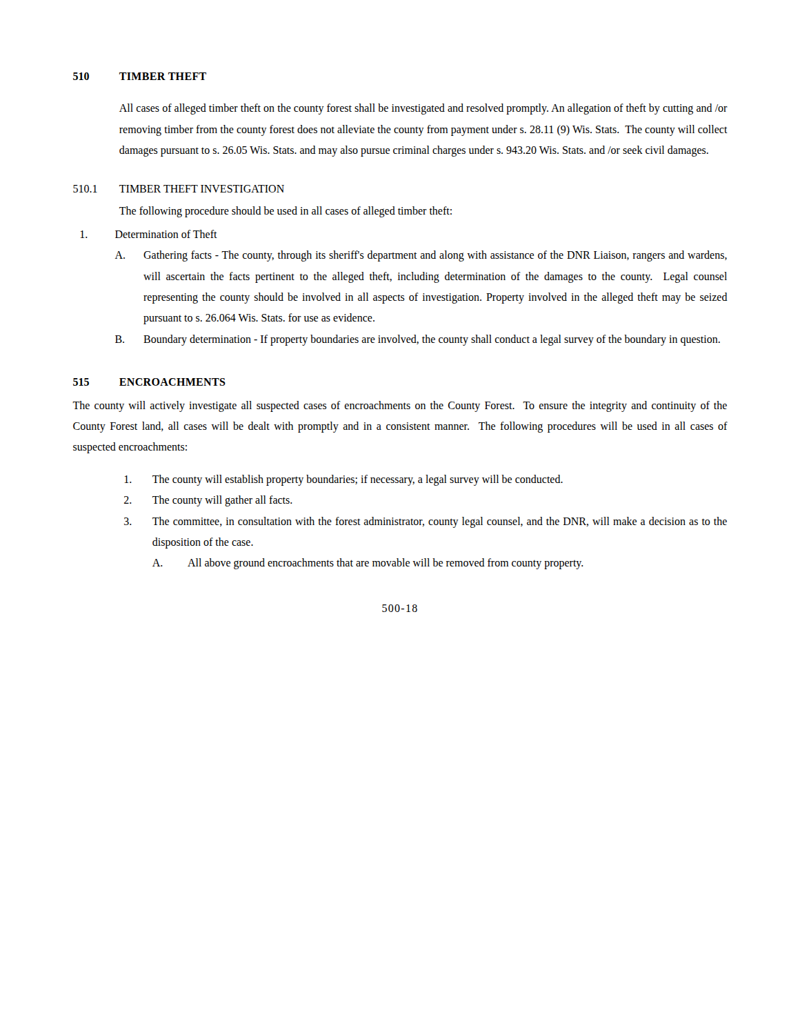510 TIMBER THEFT
All cases of alleged timber theft on the county forest shall be investigated and resolved promptly. An allegation of theft by cutting and /or removing timber from the county forest does not alleviate the county from payment under s. 28.11 (9) Wis. Stats. The county will collect damages pursuant to s. 26.05 Wis. Stats. and may also pursue criminal charges under s. 943.20 Wis. Stats. and /or seek civil damages.
510.1 TIMBER THEFT INVESTIGATION
The following procedure should be used in all cases of alleged timber theft:
1. Determination of Theft
A. Gathering facts - The county, through its sheriff's department and along with assistance of the DNR Liaison, rangers and wardens, will ascertain the facts pertinent to the alleged theft, including determination of the damages to the county. Legal counsel representing the county should be involved in all aspects of investigation. Property involved in the alleged theft may be seized pursuant to s. 26.064 Wis. Stats. for use as evidence.
B. Boundary determination - If property boundaries are involved, the county shall conduct a legal survey of the boundary in question.
515 ENCROACHMENTS
The county will actively investigate all suspected cases of encroachments on the County Forest. To ensure the integrity and continuity of the County Forest land, all cases will be dealt with promptly and in a consistent manner. The following procedures will be used in all cases of suspected encroachments:
1. The county will establish property boundaries; if necessary, a legal survey will be conducted.
2. The county will gather all facts.
3. The committee, in consultation with the forest administrator, county legal counsel, and the DNR, will make a decision as to the disposition of the case.
A. All above ground encroachments that are movable will be removed from county property.
500-18